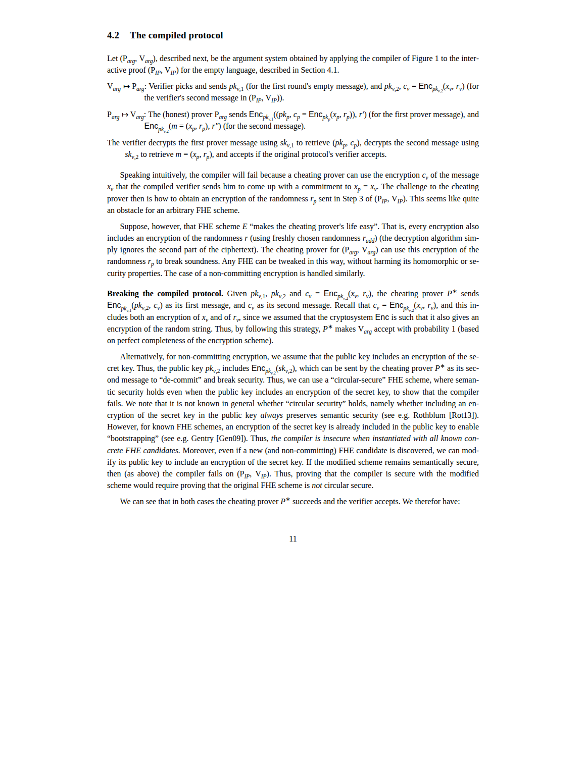4.2 The compiled protocol
Let (Parg, Varg), described next, be the argument system obtained by applying the compiler of Figure 1 to the interactive proof (PIP, VIP) for the empty language, described in Section 4.1.
Varg ↦ Parg: Verifier picks and sends pkv,1 (for the first round's empty message), and pkv,2, cv = Encpkv,2(xv, rv) (for the verifier's second message in (PIP, VIP)).
Parg ↦ Varg: The (honest) prover Parg sends Encpkv,1((pkp, cp = Encpkp(xp, rp)), r′) (for the first prover message), and Encpkv,2(m = (xp, rp), r″) (for the second message).
The verifier decrypts the first prover message using skv,1 to retrieve (pkp, cp), decrypts the second message using skv,2 to retrieve m = (xp, rp), and accepts if the original protocol's verifier accepts.
Speaking intuitively, the compiler will fail because a cheating prover can use the encryption cv of the message xv that the compiled verifier sends him to come up with a commitment to xp = xv. The challenge to the cheating prover then is how to obtain an encryption of the randomness rp sent in Step 3 of (PIP, VIP). This seems like quite an obstacle for an arbitrary FHE scheme.
Suppose, however, that FHE scheme E “makes the cheating prover's life easy”. That is, every encryption also includes an encryption of the randomness r (using freshly chosen randomness radd) (the decryption algorithm simply ignores the second part of the ciphertext). The cheating prover for (Parg, Varg) can use this encryption of the randomness rp to break soundness. Any FHE can be tweaked in this way, without harming its homomorphic or security properties. The case of a non-committing encryption is handled similarly.
Breaking the compiled protocol. Given pkv,1, pkv,2 and cv = Encpkv,2(xv, rv), the cheating prover P∗ sends Encpkv,1(pkv,2, cv) as its first message, and cv as its second message. Recall that cv = Encpkv,2(xv, rv), and this includes both an encryption of xv and of rv, since we assumed that the cryptosystem Enc is such that it also gives an encryption of the random string. Thus, by following this strategy, P∗ makes Varg accept with probability 1 (based on perfect completeness of the encryption scheme).
Alternatively, for non-committing encryption, we assume that the public key includes an encryption of the secret key. Thus, the public key pkv,2 includes Encpkv,2(skv,2), which can be sent by the cheating prover P∗ as its second message to “de-commit” and break security. Thus, we can use a “circular-secure” FHE scheme, where semantic security holds even when the public key includes an encryption of the secret key, to show that the compiler fails. We note that it is not known in general whether “circular security” holds, namely whether including an encryption of the secret key in the public key always preserves semantic security (see e.g. Rothblum [Rot13]). However, for known FHE schemes, an encryption of the secret key is already included in the public key to enable “bootstrapping” (see e.g. Gentry [Gen09]). Thus, the compiler is insecure when instantiated with all known concrete FHE candidates. Moreover, even if a new (and non-committing) FHE candidate is discovered, we can modify its public key to include an encryption of the secret key. If the modified scheme remains semantically secure, then (as above) the compiler fails on (PIP, VIP). Thus, proving that the compiler is secure with the modified scheme would require proving that the original FHE scheme is not circular secure.
We can see that in both cases the cheating prover P∗ succeeds and the verifier accepts. We therefor have:
11